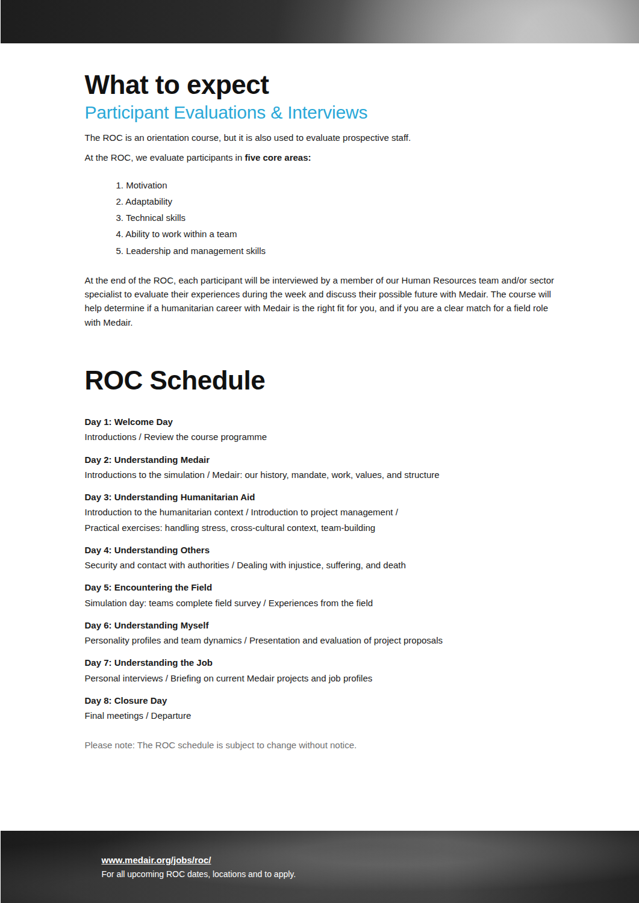What to expect
Participant Evaluations & Interviews
The ROC is an orientation course, but it is also used to evaluate prospective staff.
At the ROC, we evaluate participants in five core areas:
Motivation
Adaptability
Technical skills
Ability to work within a team
Leadership and management skills
At the end of the ROC, each participant will be interviewed by a member of our Human Resources team and/or sector specialist to evaluate their experiences during the week and discuss their possible future with Medair. The course will help determine if a humanitarian career with Medair is the right fit for you, and if you are a clear match for a field role with Medair.
ROC Schedule
Day 1: Welcome Day
Introductions / Review the course programme
Day 2: Understanding Medair
Introductions to the simulation / Medair: our history, mandate, work, values, and structure
Day 3: Understanding Humanitarian Aid
Introduction to the humanitarian context / Introduction to project management /
Practical exercises: handling stress, cross-cultural context, team-building
Day 4: Understanding Others
Security and contact with authorities / Dealing with injustice, suffering, and death
Day 5: Encountering the Field
Simulation day: teams complete field survey / Experiences from the field
Day 6: Understanding Myself
Personality profiles and team dynamics / Presentation and evaluation of project proposals
Day 7: Understanding the Job
Personal interviews / Briefing on current Medair projects and job profiles
Day 8: Closure Day
Final meetings / Departure
Please note: The ROC schedule is subject to change without notice.
www.medair.org/jobs/roc/
For all upcoming ROC dates, locations and to apply.